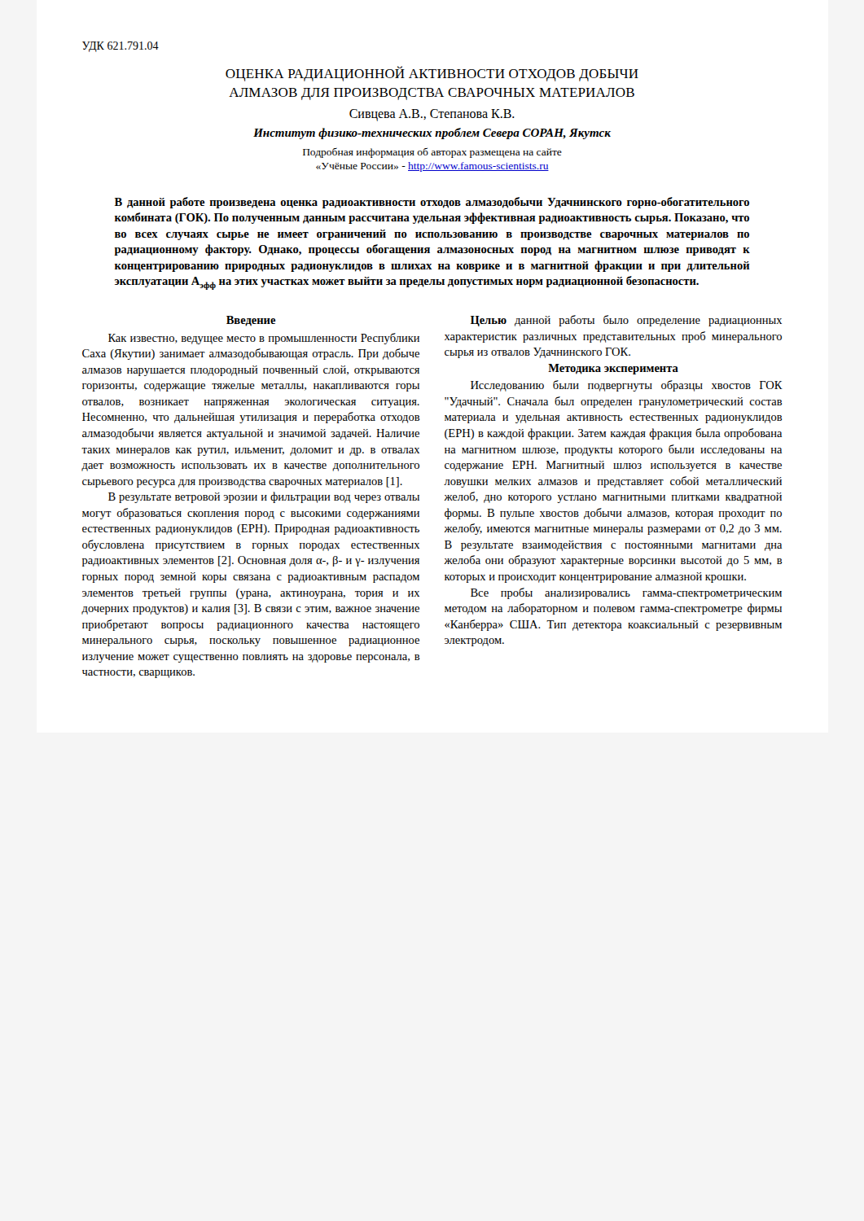УДК 621.791.04
Оценка радиационной активности отходов добычи
алмазов для производства сварочных материалов
Сивцева А.В., Степанова К.В.
Институт физико-технических проблем Севера СОРАН, Якутск
Подробная информация об авторах размещена на сайте
«Учёные России» - http://www.famous-scientists.ru
В данной работе произведена оценка радиоактивности отходов алмазодобычи Удачнинского горно-обогатительного комбината (ГОК). По полученным данным рассчитана удельная эффективная радиоактивность сырья. Показано, что во всех случаях сырье не имеет ограничений по использованию в производстве сварочных материалов по радиационному фактору. Однако, процессы обогащения алмазоносных пород на магнитном шлюзе приводят к концентрированию природных радионуклидов в шлихах на коврике и в магнитной фракции и при длительной эксплуатации Аэфф на этих участках может выйти за пределы допустимых норм радиационной безопасности.
Введение
Как известно, ведущее место в промышленности Республики Саха (Якутии) занимает алмазодобывающая отрасль. При добыче алмазов нарушается плодородный почвенный слой, открываются горизонты, содержащие тяжелые металлы, накапливаются горы отвалов, возникает напряженная экологическая ситуация. Несомненно, что дальнейшая утилизация и переработка отходов алмазодобычи является актуальной и значимой задачей. Наличие таких минералов как рутил, ильменит, доломит и др. в отвалах дает возможность использовать их в качестве дополнительного сырьевого ресурса для производства сварочных материалов [1].
В результате ветровой эрозии и фильтрации вод через отвалы могут образоваться скопления пород с высокими содержаниями естественных радионуклидов (ЕРН). Природная радиоактивность обусловлена присутствием в горных породах естественных радиоактивных элементов [2]. Основная доля α-, β- и γ- излучения горных пород земной коры связана с радиоактивным распадом элементов третьей группы (урана, актиноурана, тория и их дочерних продуктов) и калия [3]. В связи с этим, важное значение приобретают вопросы радиационного качества настоящего минерального сырья, поскольку повышенное радиационное излучение может существенно повлиять на здоровье персонала, в частности, сварщиков.
Целью данной работы было определение радиационных характеристик различных представительных проб минерального сырья из отвалов Удачнинского ГОК.
Методика эксперимента
Исследованию были подвергнуты образцы хвостов ГОК "Удачный". Сначала был определен гранулометрический состав материала и удельная активность естественных радионуклидов (ЕРН) в каждой фракции. Затем каждая фракция была опробована на магнитном шлюзе, продукты которого были исследованы на содержание ЕРН. Магнитный шлюз используется в качестве ловушки мелких алмазов и представляет собой металлический желоб, дно которого устлано магнитными плитками квадратной формы. В пульпе хвостов добычи алмазов, которая проходит по желобу, имеются магнитные минералы размерами от 0,2 до 3 мм. В результате взаимодействия с постоянными магнитами дна желоба они образуют характерные ворсинки высотой до 5 мм, в которых и происходит концентрирование алмазной крошки.
Все пробы анализировались гамма-спектрометрическим методом на лабораторном и полевом гамма-спектрометре фирмы «Канберра» США. Тип детектора коаксиальный с резервивным электродом.